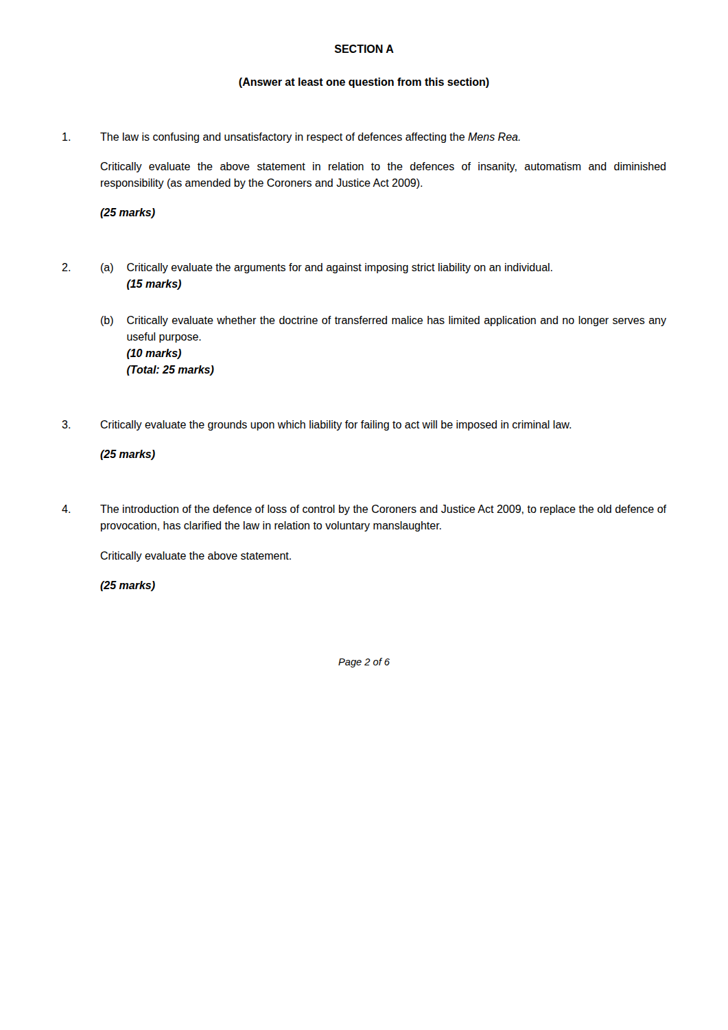SECTION A
(Answer at least one question from this section)
The law is confusing and unsatisfactory in respect of defences affecting the Mens Rea.
Critically evaluate the above statement in relation to the defences of insanity, automatism and diminished responsibility (as amended by the Coroners and Justice Act 2009).
(25 marks)
Critically evaluate the arguments for and against imposing strict liability on an individual.
(15 marks)
Critically evaluate whether the doctrine of transferred malice has limited application and no longer serves any useful purpose.
(10 marks)
(Total: 25 marks)
Critically evaluate the grounds upon which liability for failing to act will be imposed in criminal law.
(25 marks)
The introduction of the defence of loss of control by the Coroners and Justice Act 2009, to replace the old defence of provocation, has clarified the law in relation to voluntary manslaughter.
Critically evaluate the above statement.
(25 marks)
Page 2 of 6